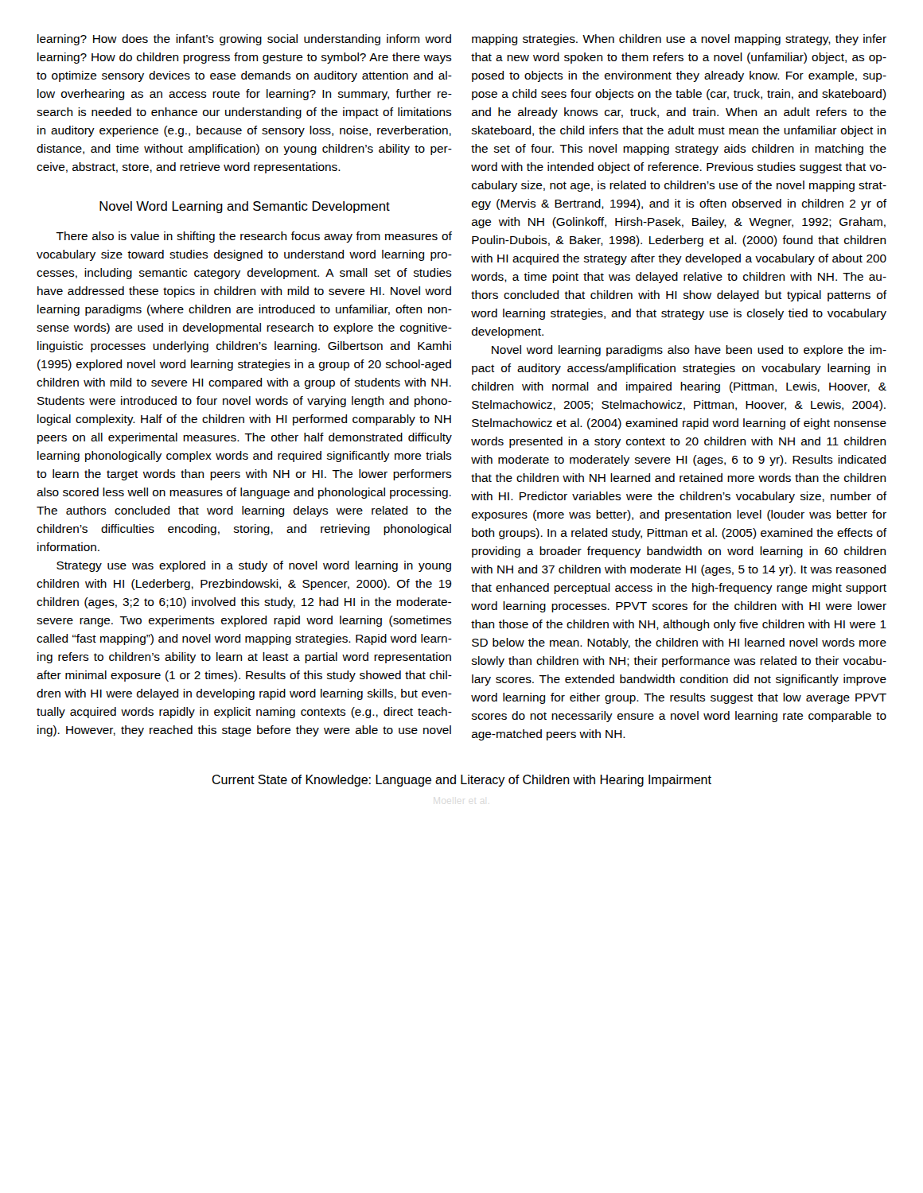learning? How does the infant’s growing social understanding inform word learning? How do children progress from gesture to symbol? Are there ways to optimize sensory devices to ease demands on auditory attention and allow overhearing as an access route for learning? In summary, further research is needed to enhance our understanding of the impact of limitations in auditory experience (e.g., because of sensory loss, noise, reverberation, distance, and time without amplification) on young children’s ability to perceive, abstract, store, and retrieve word representations.
Novel Word Learning and Semantic Development
There also is value in shifting the research focus away from measures of vocabulary size toward studies designed to understand word learning processes, including semantic category development. A small set of studies have addressed these topics in children with mild to severe HI. Novel word learning paradigms (where children are introduced to unfamiliar, often nonsense words) are used in developmental research to explore the cognitive-linguistic processes underlying children’s learning. Gilbertson and Kamhi (1995) explored novel word learning strategies in a group of 20 school-aged children with mild to severe HI compared with a group of students with NH. Students were introduced to four novel words of varying length and phonological complexity. Half of the children with HI performed comparably to NH peers on all experimental measures. The other half demonstrated difficulty learning phonologically complex words and required significantly more trials to learn the target words than peers with NH or HI. The lower performers also scored less well on measures of language and phonological processing. The authors concluded that word learning delays were related to the children’s difficulties encoding, storing, and retrieving phonological information.
Strategy use was explored in a study of novel word learning in young children with HI (Lederberg, Prezbindowski, & Spencer, 2000). Of the 19 children (ages, 3;2 to 6;10) involved this study, 12 had HI in the moderate-severe range. Two experiments explored rapid word learning (sometimes called “fast mapping”) and novel word mapping strategies. Rapid word learning refers to children’s ability to learn at least a partial word representation after minimal exposure (1 or 2 times). Results of this study showed that children with HI were delayed in developing rapid word learning skills, but eventually acquired words rapidly in explicit naming contexts (e.g., direct teaching). However, they reached this stage before they were able to use novel mapping strategies. When children use a novel mapping strategy, they infer that a new word spoken to them refers to a novel (unfamiliar) object, as opposed to objects in the environment they already know. For example, suppose a child sees four objects on the table (car, truck, train, and skateboard) and he already knows car, truck, and train. When an adult refers to the skateboard, the child infers that the adult must mean the unfamiliar object in the set of four. This novel mapping strategy aids children in matching the word with the intended object of reference. Previous studies suggest that vocabulary size, not age, is related to children’s use of the novel mapping strategy (Mervis & Bertrand, 1994), and it is often observed in children 2 yr of age with NH (Golinkoff, Hirsh-Pasek, Bailey, & Wegner, 1992; Graham, Poulin-Dubois, & Baker, 1998). Lederberg et al. (2000) found that children with HI acquired the strategy after they developed a vocabulary of about 200 words, a time point that was delayed relative to children with NH. The authors concluded that children with HI show delayed but typical patterns of word learning strategies, and that strategy use is closely tied to vocabulary development.
Novel word learning paradigms also have been used to explore the impact of auditory access/amplification strategies on vocabulary learning in children with normal and impaired hearing (Pittman, Lewis, Hoover, & Stelmachowicz, 2005; Stelmachowicz, Pittman, Hoover, & Lewis, 2004). Stelmachowicz et al. (2004) examined rapid word learning of eight nonsense words presented in a story context to 20 children with NH and 11 children with moderate to moderately severe HI (ages, 6 to 9 yr). Results indicated that the children with NH learned and retained more words than the children with HI. Predictor variables were the children’s vocabulary size, number of exposures (more was better), and presentation level (louder was better for both groups). In a related study, Pittman et al. (2005) examined the effects of providing a broader frequency bandwidth on word learning in 60 children with NH and 37 children with moderate HI (ages, 5 to 14 yr). It was reasoned that enhanced perceptual access in the high-frequency range might support word learning processes. PPVT scores for the children with HI were lower than those of the children with NH, although only five children with HI were 1 SD below the mean. Notably, the children with HI learned novel words more slowly than children with NH; their performance was related to their vocabulary scores. The extended bandwidth condition did not significantly improve word learning for either group. The results suggest that low average PPVT scores do not necessarily ensure a novel word learning rate comparable to age-matched peers with NH.
Current State of Knowledge: Language and Literacy of Children with Hearing Impairment
Moeller et al.